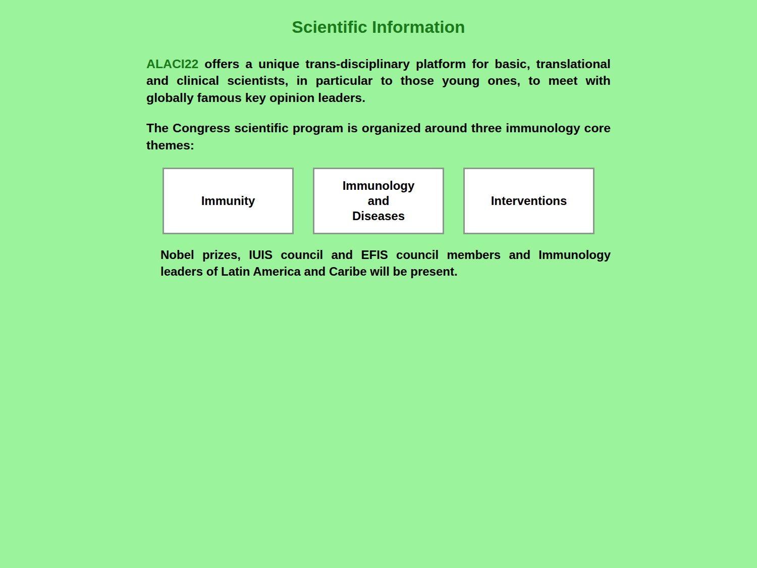Scientific Information
ALACI22 offers a unique trans-disciplinary platform for basic, translational and clinical scientists, in particular to those young ones, to meet with globally famous key opinion leaders.
The Congress scientific program is organized around three immunology core themes:
Immunity
Immunology
and
Diseases
Interventions
Nobel prizes, IUIS council and EFIS council members and Immunology leaders of Latin America and Caribe will be present.